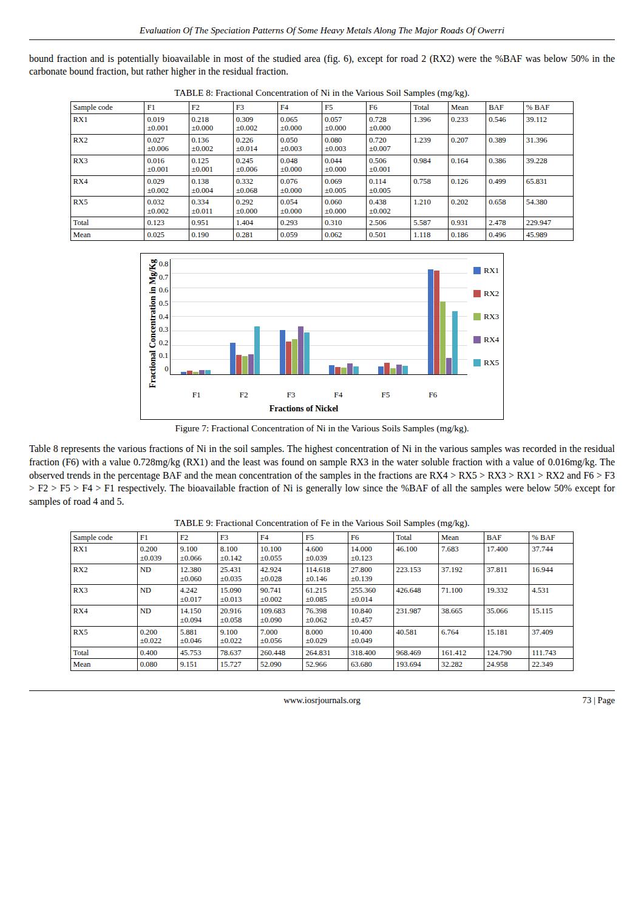Evaluation Of The Speciation Patterns Of Some Heavy Metals Along The Major Roads Of Owerri
bound fraction and is potentially bioavailable in most of the studied area (fig. 6), except for road 2 (RX2) were the %BAF was below 50% in the carbonate bound fraction, but rather higher in the residual fraction.
TABLE 8: Fractional Concentration of Ni in the Various Soil Samples (mg/kg).
| Sample code | F1 | F2 | F3 | F4 | F5 | F6 | Total | Mean | BAF | % BAF |
| --- | --- | --- | --- | --- | --- | --- | --- | --- | --- | --- |
| RX1 | 0.019 ±0.001 | 0.218 ±0.000 | 0.309 ±0.002 | 0.065 ±0.000 | 0.057 ±0.000 | 0.728 ±0.000 | 1.396 | 0.233 | 0.546 | 39.112 |
| RX2 | 0.027 ±0.006 | 0.136 ±0.002 | 0.226 ±0.014 | 0.050 ±0.003 | 0.080 ±0.003 | 0.720 ±0.007 | 1.239 | 0.207 | 0.389 | 31.396 |
| RX3 | 0.016 ±0.001 | 0.125 ±0.001 | 0.245 ±0.006 | 0.048 ±0.000 | 0.044 ±0.000 | 0.506 ±0.001 | 0.984 | 0.164 | 0.386 | 39.228 |
| RX4 | 0.029 ±0.002 | 0.138 ±0.004 | 0.332 ±0.068 | 0.076 ±0.000 | 0.069 ±0.005 | 0.114 ±0.005 | 0.758 | 0.126 | 0.499 | 65.831 |
| RX5 | 0.032 ±0.002 | 0.334 ±0.011 | 0.292 ±0.000 | 0.054 ±0.000 | 0.060 ±0.000 | 0.438 ±0.002 | 1.210 | 0.202 | 0.658 | 54.380 |
| Total | 0.123 | 0.951 | 1.404 | 0.293 | 0.310 | 2.506 | 5.587 | 0.931 | 2.478 | 229.947 |
| Mean | 0.025 | 0.190 | 0.281 | 0.059 | 0.062 | 0.501 | 1.118 | 0.186 | 0.496 | 45.989 |
Fractional Concentration in Mg/Kg
0.8 0.7 0.6 0.5 0.4 0.3 0.2 0.1 0
RX1
RX2
RX3
RX4
RX5
F1 F2 F3 F4 F5 F6
Fractions of Nickel
Figure 7: Fractional Concentration of Ni in the Various Soils Samples (mg/kg).
Table 8 represents the various fractions of Ni in the soil samples. The highest concentration of Ni in the various samples was recorded in the residual fraction (F6) with a value 0.728mg/kg (RX1) and the least was found on sample RX3 in the water soluble fraction with a value of 0.016mg/kg. The observed trends in the percentage BAF and the mean concentration of the samples in the fractions are RX4 > RX5 > RX3 > RX1 > RX2 and F6 > F3 > F2 > F5 > F4 > F1 respectively. The bioavailable fraction of Ni is generally low since the %BAF of all the samples were below 50% except for samples of road 4 and 5.
TABLE 9: Fractional Concentration of Fe in the Various Soil Samples (mg/kg).
| Sample code | F1 | F2 | F3 | F4 | F5 | F6 | Total | Mean | BAF | % BAF |
| --- | --- | --- | --- | --- | --- | --- | --- | --- | --- | --- |
| RX1 | 0.200 ±0.039 | 9.100 ±0.066 | 8.100 ±0.142 | 10.100 ±0.055 | 4.600 ±0.039 | 14.000 ±0.123 | 46.100 | 7.683 | 17.400 | 37.744 |
| RX2 | ND | 12.380 ±0.060 | 25.431 ±0.035 | 42.924 ±0.028 | 114.618 ±0.146 | 27.800 ±0.139 | 223.153 | 37.192 | 37.811 | 16.944 |
| RX3 | ND | 4.242 ±0.017 | 15.090 ±0.013 | 90.741 ±0.002 | 61.215 ±0.085 | 255.360 ±0.014 | 426.648 | 71.100 | 19.332 | 4.531 |
| RX4 | ND | 14.150 ±0.094 | 20.916 ±0.058 | 109.683 ±0.090 | 76.398 ±0.062 | 10.840 ±0.457 | 231.987 | 38.665 | 35.066 | 15.115 |
| RX5 | 0.200 ±0.022 | 5.881 ±0.046 | 9.100 ±0.022 | 7.000 ±0.056 | 8.000 ±0.029 | 10.400 ±0.049 | 40.581 | 6.764 | 15.181 | 37.409 |
| Total | 0.400 | 45.753 | 78.637 | 260.448 | 264.831 | 318.400 | 968.469 | 161.412 | 124.790 | 111.743 |
| Mean | 0.080 | 9.151 | 15.727 | 52.090 | 52.966 | 63.680 | 193.694 | 32.282 | 24.958 | 22.349 |
www.iosrjournals.org 73 | Page